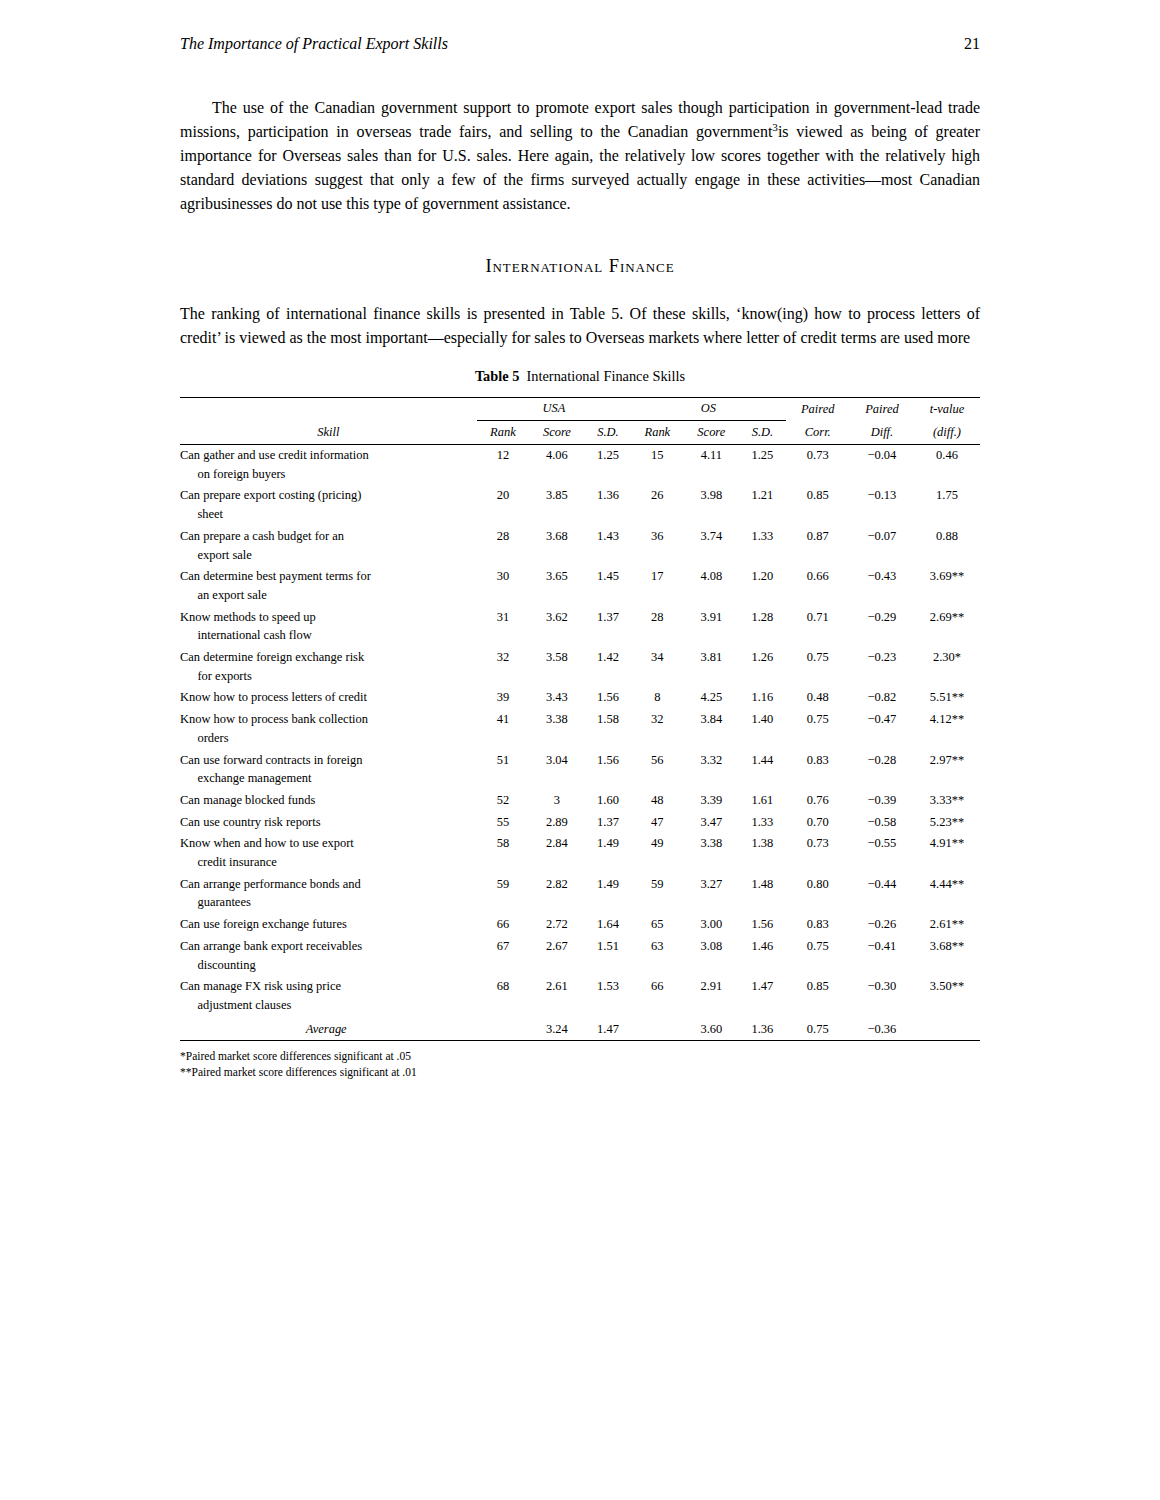The Importance of Practical Export Skills 21
The use of the Canadian government support to promote export sales though participation in government-lead trade missions, participation in overseas trade fairs, and selling to the Canadian government3is viewed as being of greater importance for Overseas sales than for U.S. sales. Here again, the relatively low scores together with the relatively high standard deviations suggest that only a few of the firms surveyed actually engage in these activities—most Canadian agribusinesses do not use this type of government assistance.
International Finance
The ranking of international finance skills is presented in Table 5. Of these skills, ‘know(ing) how to process letters of credit’ is viewed as the most important—especially for sales to Overseas markets where letter of credit terms are used more
Table 5 International Finance Skills
| | USA | OS | Paired | Paired | t-value |
| --- | --- | --- | --- | --- | --- |
| Skill | Rank | Score | S.D. | Rank | Score | S.D. | Corr. | Diff. | (diff.) |
| Can gather and use credit information on foreign buyers | 12 | 4.06 | 1.25 | 15 | 4.11 | 1.25 | 0.73 | −0.04 | 0.46 |
| Can prepare export costing (pricing) sheet | 20 | 3.85 | 1.36 | 26 | 3.98 | 1.21 | 0.85 | −0.13 | 1.75 |
| Can prepare a cash budget for an export sale | 28 | 3.68 | 1.43 | 36 | 3.74 | 1.33 | 0.87 | −0.07 | 0.88 |
| Can determine best payment terms for an export sale | 30 | 3.65 | 1.45 | 17 | 4.08 | 1.20 | 0.66 | −0.43 | 3.69** |
| Know methods to speed up international cash flow | 31 | 3.62 | 1.37 | 28 | 3.91 | 1.28 | 0.71 | −0.29 | 2.69** |
| Can determine foreign exchange risk for exports | 32 | 3.58 | 1.42 | 34 | 3.81 | 1.26 | 0.75 | −0.23 | 2.30* |
| Know how to process letters of credit | 39 | 3.43 | 1.56 | 8 | 4.25 | 1.16 | 0.48 | −0.82 | 5.51** |
| Know how to process bank collection orders | 41 | 3.38 | 1.58 | 32 | 3.84 | 1.40 | 0.75 | −0.47 | 4.12** |
| Can use forward contracts in foreign exchange management | 51 | 3.04 | 1.56 | 56 | 3.32 | 1.44 | 0.83 | −0.28 | 2.97** |
| Can manage blocked funds | 52 | 3 | 1.60 | 48 | 3.39 | 1.61 | 0.76 | −0.39 | 3.33** |
| Can use country risk reports | 55 | 2.89 | 1.37 | 47 | 3.47 | 1.33 | 0.70 | −0.58 | 5.23** |
| Know when and how to use export credit insurance | 58 | 2.84 | 1.49 | 49 | 3.38 | 1.38 | 0.73 | −0.55 | 4.91** |
| Can arrange performance bonds and guarantees | 59 | 2.82 | 1.49 | 59 | 3.27 | 1.48 | 0.80 | −0.44 | 4.44** |
| Can use foreign exchange futures | 66 | 2.72 | 1.64 | 65 | 3.00 | 1.56 | 0.83 | −0.26 | 2.61** |
| Can arrange bank export receivables discounting | 67 | 2.67 | 1.51 | 63 | 3.08 | 1.46 | 0.75 | −0.41 | 3.68** |
| Can manage FX risk using price adjustment clauses | 68 | 2.61 | 1.53 | 66 | 2.91 | 1.47 | 0.85 | −0.30 | 3.50** |
| Average | | 3.24 | 1.47 | | 3.60 | 1.36 | 0.75 | −0.36 | |
*Paired market score differences significant at .05
**Paired market score differences significant at .01